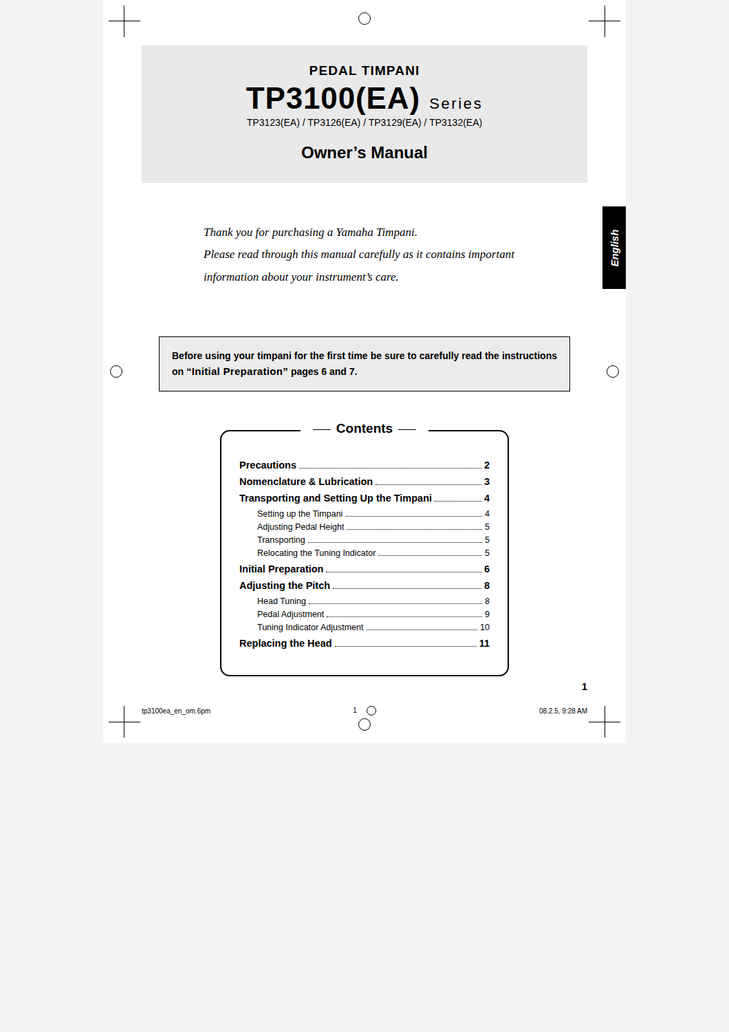English
PEDAL TIMPANI
TP3100(EA) Series
TP3123(EA) / TP3126(EA) / TP3129(EA) / TP3132(EA)
Owner’s Manual
Thank you for purchasing a Yamaha Timpani.
Please read through this manual carefully as it contains important information about your instrument’s care.
Before using your timpani for the first time be sure to carefully read the instructions on “Initial Preparation” pages 6 and 7.
Contents
Precautions 2
Nomenclature & Lubrication 3
Transporting and Setting Up the Timpani 4
Setting up the Timpani 4
Adjusting Pedal Height 5
Transporting 5
Relocating the Tuning Indicator 5
Initial Preparation 6
Adjusting the Pitch 8
Head Tuning 8
Pedal Adjustment 9
Tuning Indicator Adjustment 10
Replacing the Head 11
1
tp3100ea_en_om.6pm
1
08.2.5, 9:28 AM